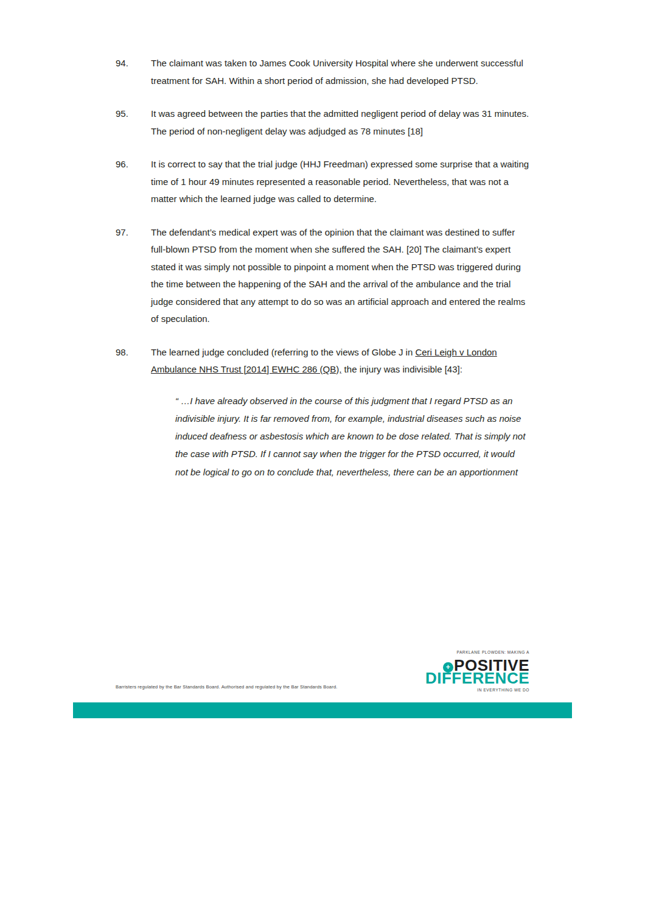94. The claimant was taken to James Cook University Hospital where she underwent successful treatment for SAH. Within a short period of admission, she had developed PTSD.
95. It was agreed between the parties that the admitted negligent period of delay was 31 minutes. The period of non-negligent delay was adjudged as 78 minutes [18]
96. It is correct to say that the trial judge (HHJ Freedman) expressed some surprise that a waiting time of 1 hour 49 minutes represented a reasonable period. Nevertheless, that was not a matter which the learned judge was called to determine.
97. The defendant’s medical expert was of the opinion that the claimant was destined to suffer full-blown PTSD from the moment when she suffered the SAH. [20] The claimant’s expert stated it was simply not possible to pinpoint a moment when the PTSD was triggered during the time between the happening of the SAH and the arrival of the ambulance and the trial judge considered that any attempt to do so was an artificial approach and entered the realms of speculation.
98. The learned judge concluded (referring to the views of Globe J in Ceri Leigh v London Ambulance NHS Trust [2014] EWHC 286 (QB), the injury was indivisible [43]:
“ …I have already observed in the course of this judgment that I regard PTSD as an indivisible injury. It is far removed from, for example, industrial diseases such as noise induced deafness or asbestosis which are known to be dose related. That is simply not the case with PTSD. If I cannot say when the trigger for the PTSD occurred, it would not be logical to go on to conclude that, nevertheless, there can be an apportionment
Barristers regulated by the Bar Standards Board. Authorised and regulated by the Bar Standards Board.
PARKLANE PLOWDEN: MAKING A
+POSITIVE
DIFFERENCE
IN EVERYTHING WE DO